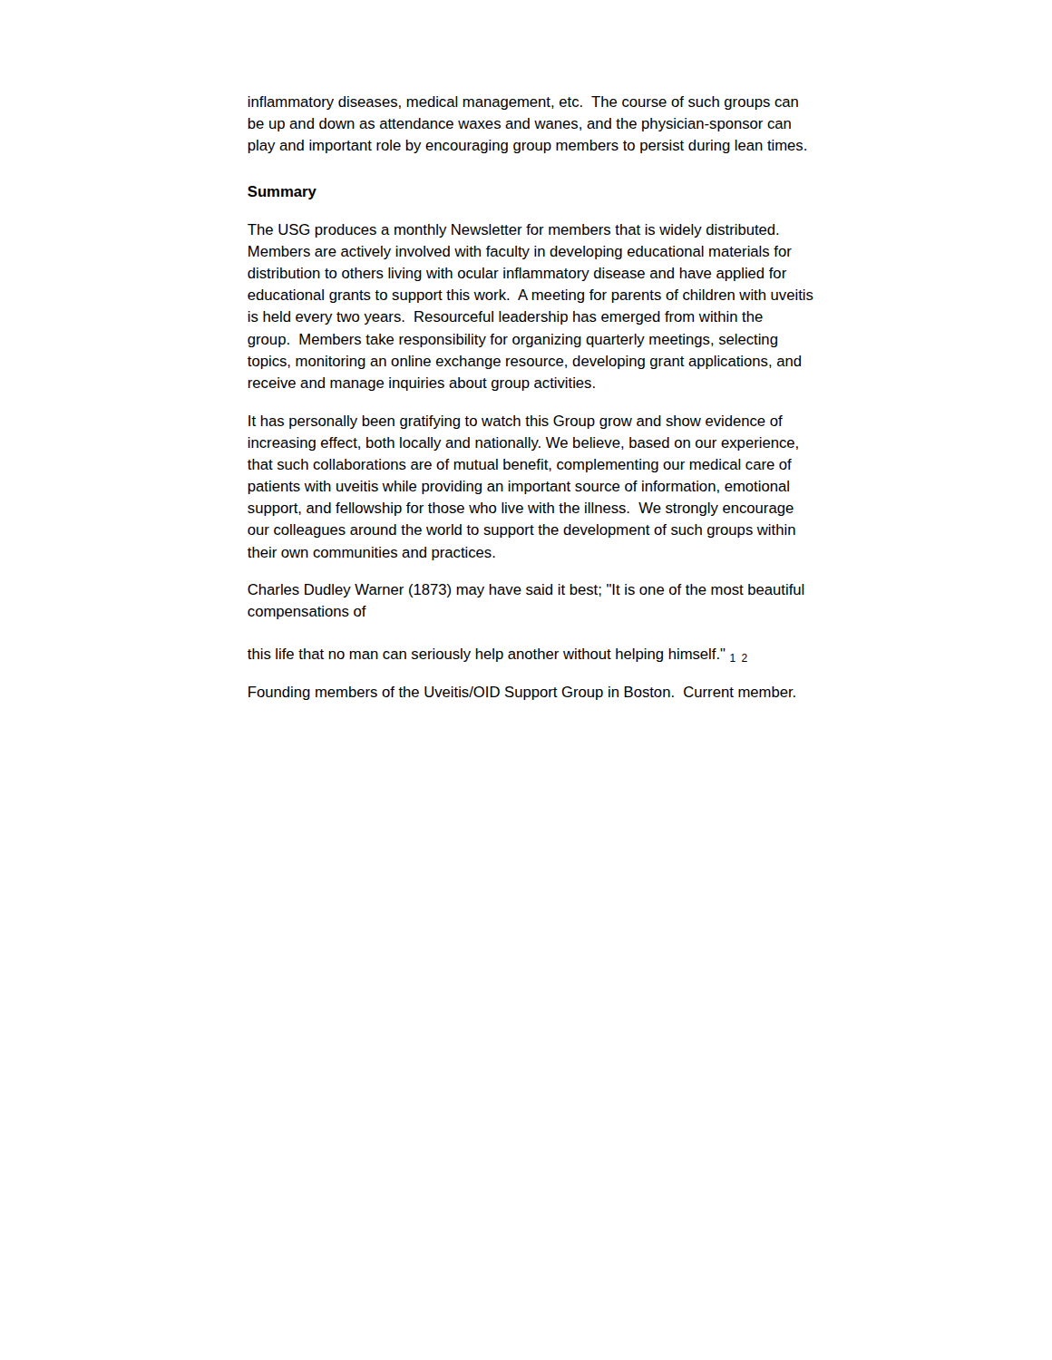inflammatory diseases, medical management, etc. The course of such groups can be up and down as attendance waxes and wanes, and the physician-sponsor can play and important role by encouraging group members to persist during lean times.
Summary
The USG produces a monthly Newsletter for members that is widely distributed. Members are actively involved with faculty in developing educational materials for distribution to others living with ocular inflammatory disease and have applied for educational grants to support this work. A meeting for parents of children with uveitis is held every two years. Resourceful leadership has emerged from within the group. Members take responsibility for organizing quarterly meetings, selecting topics, monitoring an online exchange resource, developing grant applications, and receive and manage inquiries about group activities.
It has personally been gratifying to watch this Group grow and show evidence of increasing effect, both locally and nationally. We believe, based on our experience, that such collaborations are of mutual benefit, complementing our medical care of patients with uveitis while providing an important source of information, emotional support, and fellowship for those who live with the illness. We strongly encourage our colleagues around the world to support the development of such groups within their own communities and practices.
Charles Dudley Warner (1873) may have said it best; "It is one of the most beautiful compensations of
this life that no man can seriously help another without helping himself." 1 2
Founding members of the Uveitis/OID Support Group in Boston. Current member.